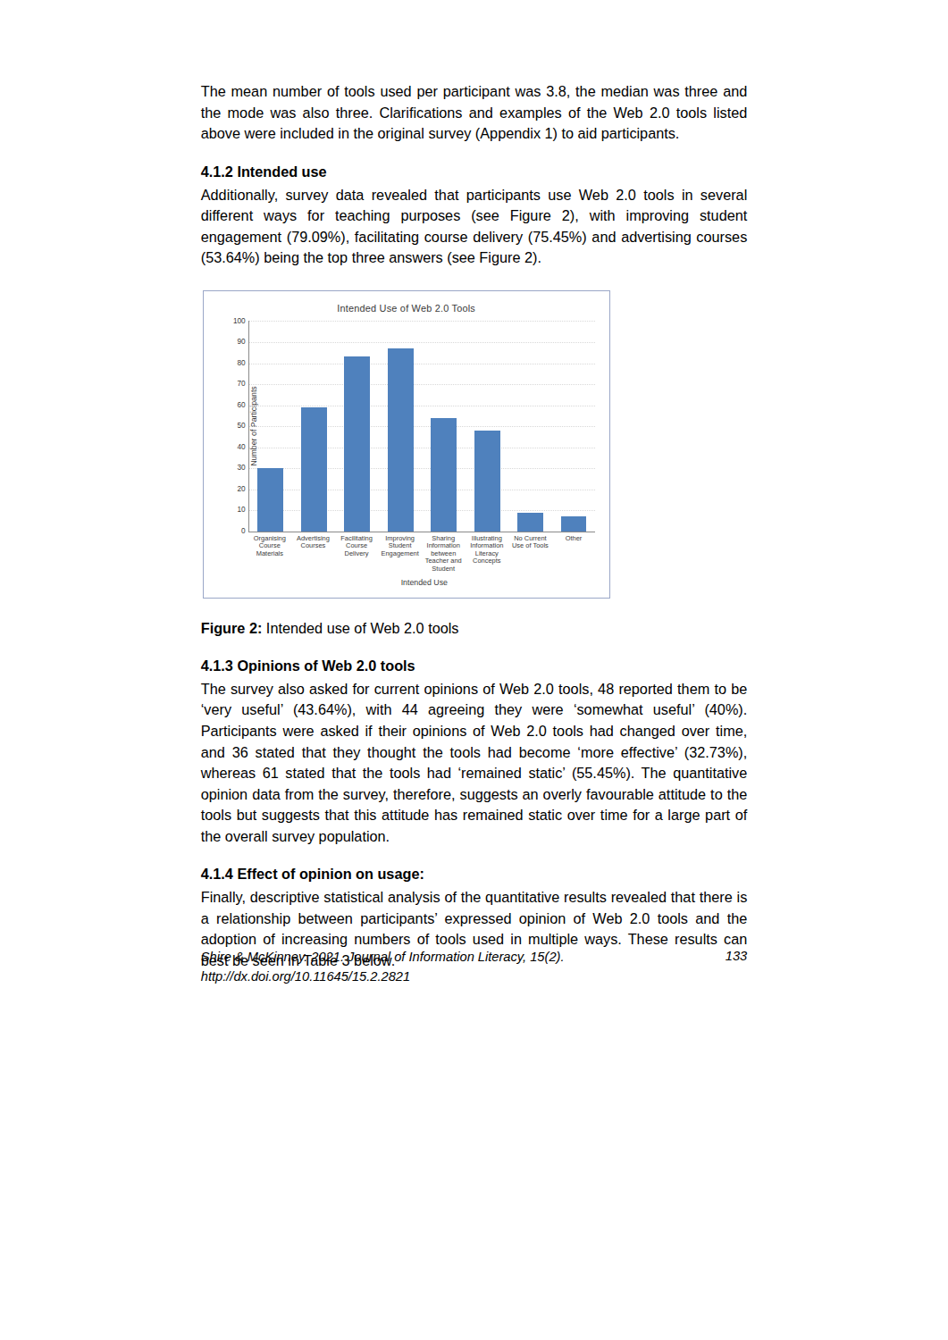The mean number of tools used per participant was 3.8, the median was three and the mode was also three. Clarifications and examples of the Web 2.0 tools listed above were included in the original survey (Appendix 1) to aid participants.
4.1.2 Intended use
Additionally, survey data revealed that participants use Web 2.0 tools in several different ways for teaching purposes (see Figure 2), with improving student engagement (79.09%), facilitating course delivery (75.45%) and advertising courses (53.64%) being the top three answers (see Figure 2).
Intended Use of Web 2.0 Tools
Number of Participants
100
90
80
70
60
50
40
30
20
10
0
Organising Course Materials
Advertising Courses
Facilitating Course Delivery
Improving Student Engagement
Sharing Information between Teacher and Student
Illustrating Information Literacy Concepts
No Current Use of Tools
Other
Intended Use
Figure 2: Intended use of Web 2.0 tools
4.1.3 Opinions of Web 2.0 tools
The survey also asked for current opinions of Web 2.0 tools, 48 reported them to be ‘very useful’ (43.64%), with 44 agreeing they were ‘somewhat useful’ (40%). Participants were asked if their opinions of Web 2.0 tools had changed over time, and 36 stated that they thought the tools had become ‘more effective’ (32.73%), whereas 61 stated that the tools had ‘remained static’ (55.45%). The quantitative opinion data from the survey, therefore, suggests an overly favourable attitude to the tools but suggests that this attitude has remained static over time for a large part of the overall survey population.
4.1.4 Effect of opinion on usage:
Finally, descriptive statistical analysis of the quantitative results revealed that there is a relationship between participants’ expressed opinion of Web 2.0 tools and the adoption of increasing numbers of tools used in multiple ways. These results can best be seen in Table 3 below.
Shire & McKinney. 2021. Journal of Information Literacy, 15(2).
http://dx.doi.org/10.11645/15.2.2821
133